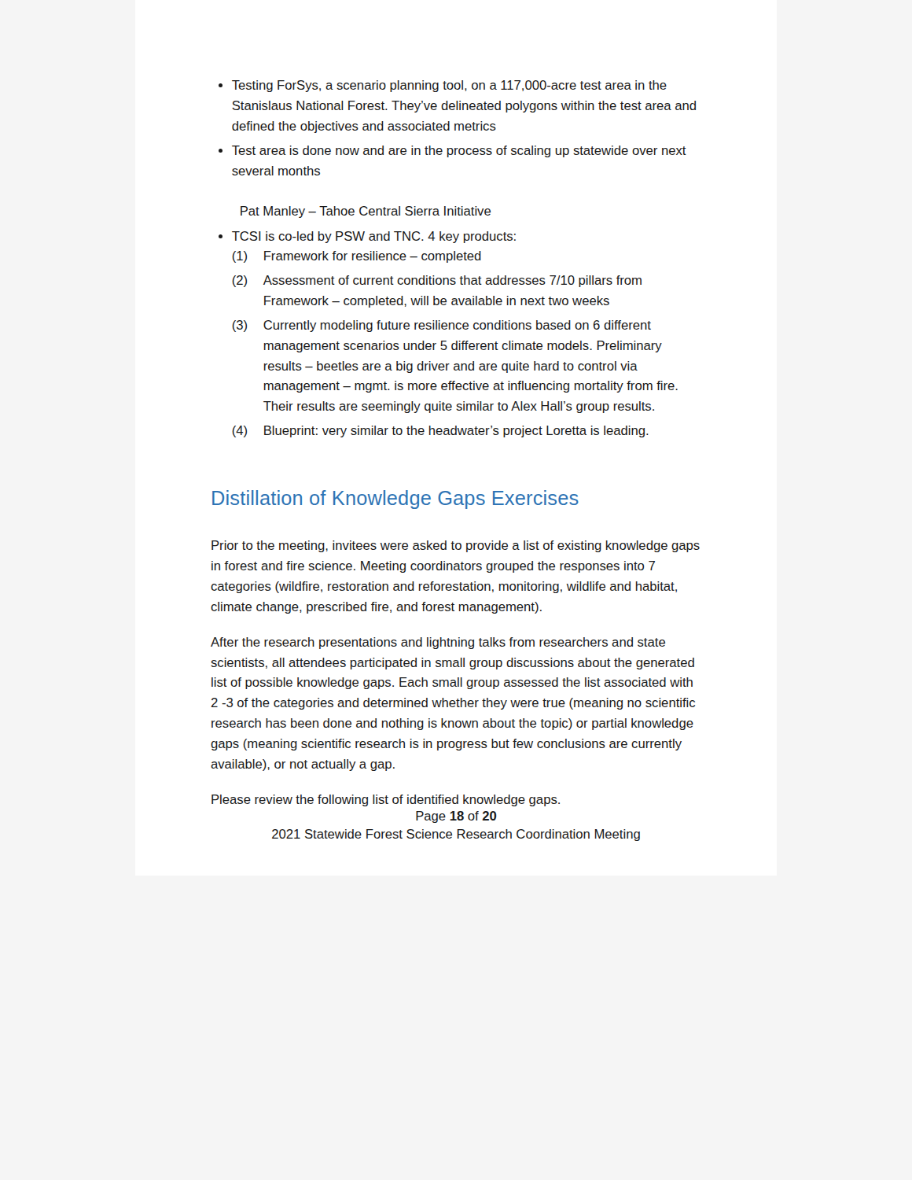Testing ForSys, a scenario planning tool, on a 117,000-acre test area in the Stanislaus National Forest. They’ve delineated polygons within the test area and defined the objectives and associated metrics
Test area is done now and are in the process of scaling up statewide over next several months
Pat Manley – Tahoe Central Sierra Initiative
TCSI is co-led by PSW and TNC. 4 key products:
Framework for resilience – completed
Assessment of current conditions that addresses 7/10 pillars from Framework – completed, will be available in next two weeks
Currently modeling future resilience conditions based on 6 different management scenarios under 5 different climate models. Preliminary results – beetles are a big driver and are quite hard to control via management – mgmt. is more effective at influencing mortality from fire. Their results are seemingly quite similar to Alex Hall’s group results.
Blueprint: very similar to the headwater’s project Loretta is leading.
Distillation of Knowledge Gaps Exercises
Prior to the meeting, invitees were asked to provide a list of existing knowledge gaps in forest and fire science. Meeting coordinators grouped the responses into 7 categories (wildfire, restoration and reforestation, monitoring, wildlife and habitat, climate change, prescribed fire, and forest management).
After the research presentations and lightning talks from researchers and state scientists, all attendees participated in small group discussions about the generated list of possible knowledge gaps. Each small group assessed the list associated with 2 -3 of the categories and determined whether they were true (meaning no scientific research has been done and nothing is known about the topic) or partial knowledge gaps (meaning scientific research is in progress but few conclusions are currently available), or not actually a gap.
Please review the following list of identified knowledge gaps.
Page 18 of 20
2021 Statewide Forest Science Research Coordination Meeting